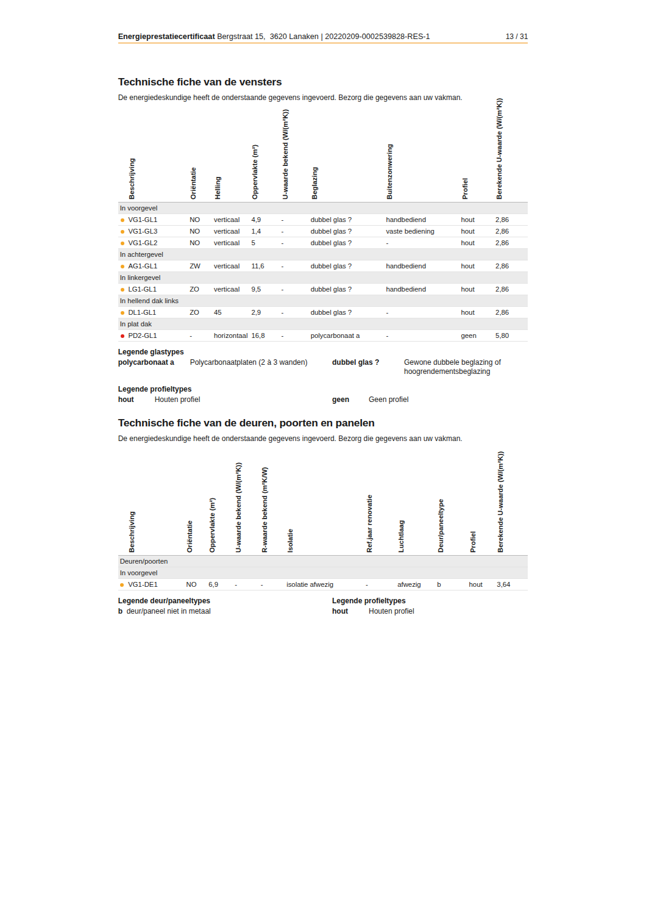Energieprestatiecertificaat Bergstraat 15, 3620 Lanaken | 20220209-0002539828-RES-1
13 / 31
Technische fiche van de vensters
De energiedeskundige heeft de onderstaande gegevens ingevoerd. Bezorg die gegevens aan uw vakman.
| | Beschrijving | Oriëntatie | Helling | Oppervlakte (m²) | U‑waarde bekend (W/(m²K)) | Beglazing | Buitenzonwering | Profiel | Berekende U‑waarde (W/(m²K)) |
| --- | --- | --- | --- | --- | --- | --- | --- | --- | --- |
| In voorgevel |
| | VG1-GL1 | NO | verticaal | 4,9 | - | dubbel glas ? | handbediend | hout | 2,86 |
| | VG1-GL3 | NO | verticaal | 1,4 | - | dubbel glas ? | vaste bediening | hout | 2,86 |
| | VG1-GL2 | NO | verticaal | 5 | - | dubbel glas ? | - | hout | 2,86 |
| In achtergevel |
| | AG1-GL1 | ZW | verticaal | 11,6 | - | dubbel glas ? | handbediend | hout | 2,86 |
| In linkergevel |
| | LG1-GL1 | ZO | verticaal | 9,5 | - | dubbel glas ? | handbediend | hout | 2,86 |
| In hellend dak links |
| | DL1-GL1 | ZO | 45 | 2,9 | - | dubbel glas ? | - | hout | 2,86 |
| In plat dak |
| | PD2-GL1 | - | horizontaal | 16,8 | - | polycarbonaat a | - | geen | 5,80 |
Legende glastypes
polycarbonaat a
Polycarbonaatplaten (2 à 3 wanden)
dubbel glas ?
Gewone dubbele beglazing of hoogrendementsbeglazing
Legende profieltypes
hout
Houten profiel
geen
Geen profiel
Technische fiche van de deuren, poorten en panelen
De energiedeskundige heeft de onderstaande gegevens ingevoerd. Bezorg die gegevens aan uw vakman.
| | Beschrijving | Oriëntatie | Oppervlakte (m²) | U‑waarde bekend (W/(m²K)) | R‑waarde bekend (m²K/W) | Isolatie | Ref.jaar renovatie | Luchtlaag | Deur/paneeltype | Profiel | Berekende U‑waarde (W/(m²K)) |
| --- | --- | --- | --- | --- | --- | --- | --- | --- | --- | --- | --- |
| Deuren/poorten |
| In voorgevel |
| | VG1-DE1 | NO | 6,9 | - | - | isolatie afwezig | - | afwezig | b | hout | 3,64 |
Legende deur/paneeltypes
b
deur/paneel niet in metaal
Legende profieltypes
hout
Houten profiel